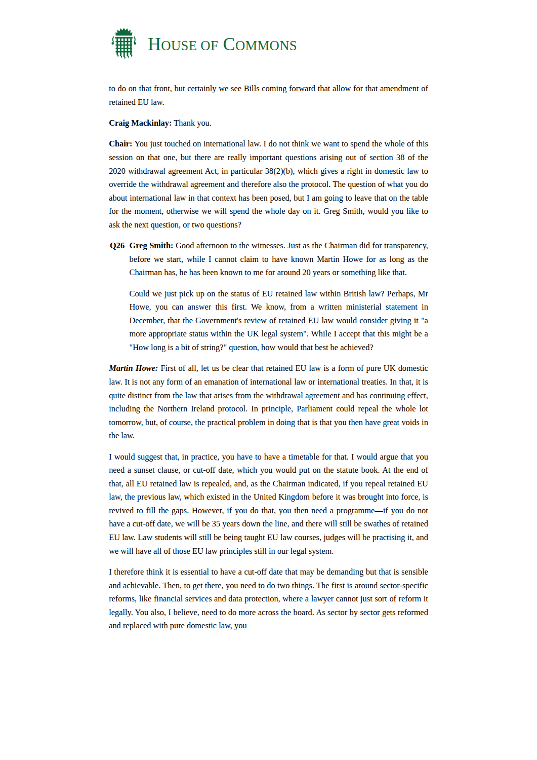HOUSE OF COMMONS
to do on that front, but certainly we see Bills coming forward that allow for that amendment of retained EU law.
Craig Mackinlay: Thank you.
Chair: You just touched on international law. I do not think we want to spend the whole of this session on that one, but there are really important questions arising out of section 38 of the 2020 withdrawal agreement Act, in particular 38(2)(b), which gives a right in domestic law to override the withdrawal agreement and therefore also the protocol. The question of what you do about international law in that context has been posed, but I am going to leave that on the table for the moment, otherwise we will spend the whole day on it. Greg Smith, would you like to ask the next question, or two questions?
Q26
Greg Smith: Good afternoon to the witnesses. Just as the Chairman did for transparency, before we start, while I cannot claim to have known Martin Howe for as long as the Chairman has, he has been known to me for around 20 years or something like that.
Could we just pick up on the status of EU retained law within British law? Perhaps, Mr Howe, you can answer this first. We know, from a written ministerial statement in December, that the Government's review of retained EU law would consider giving it "a more appropriate status within the UK legal system". While I accept that this might be a "How long is a bit of string?" question, how would that best be achieved?
Martin Howe: First of all, let us be clear that retained EU law is a form of pure UK domestic law. It is not any form of an emanation of international law or international treaties. In that, it is quite distinct from the law that arises from the withdrawal agreement and has continuing effect, including the Northern Ireland protocol. In principle, Parliament could repeal the whole lot tomorrow, but, of course, the practical problem in doing that is that you then have great voids in the law.
I would suggest that, in practice, you have to have a timetable for that. I would argue that you need a sunset clause, or cut-off date, which you would put on the statute book. At the end of that, all EU retained law is repealed, and, as the Chairman indicated, if you repeal retained EU law, the previous law, which existed in the United Kingdom before it was brought into force, is revived to fill the gaps. However, if you do that, you then need a programme—if you do not have a cut-off date, we will be 35 years down the line, and there will still be swathes of retained EU law. Law students will still be being taught EU law courses, judges will be practising it, and we will have all of those EU law principles still in our legal system.
I therefore think it is essential to have a cut-off date that may be demanding but that is sensible and achievable. Then, to get there, you need to do two things. The first is around sector-specific reforms, like financial services and data protection, where a lawyer cannot just sort of reform it legally. You also, I believe, need to do more across the board. As sector by sector gets reformed and replaced with pure domestic law, you